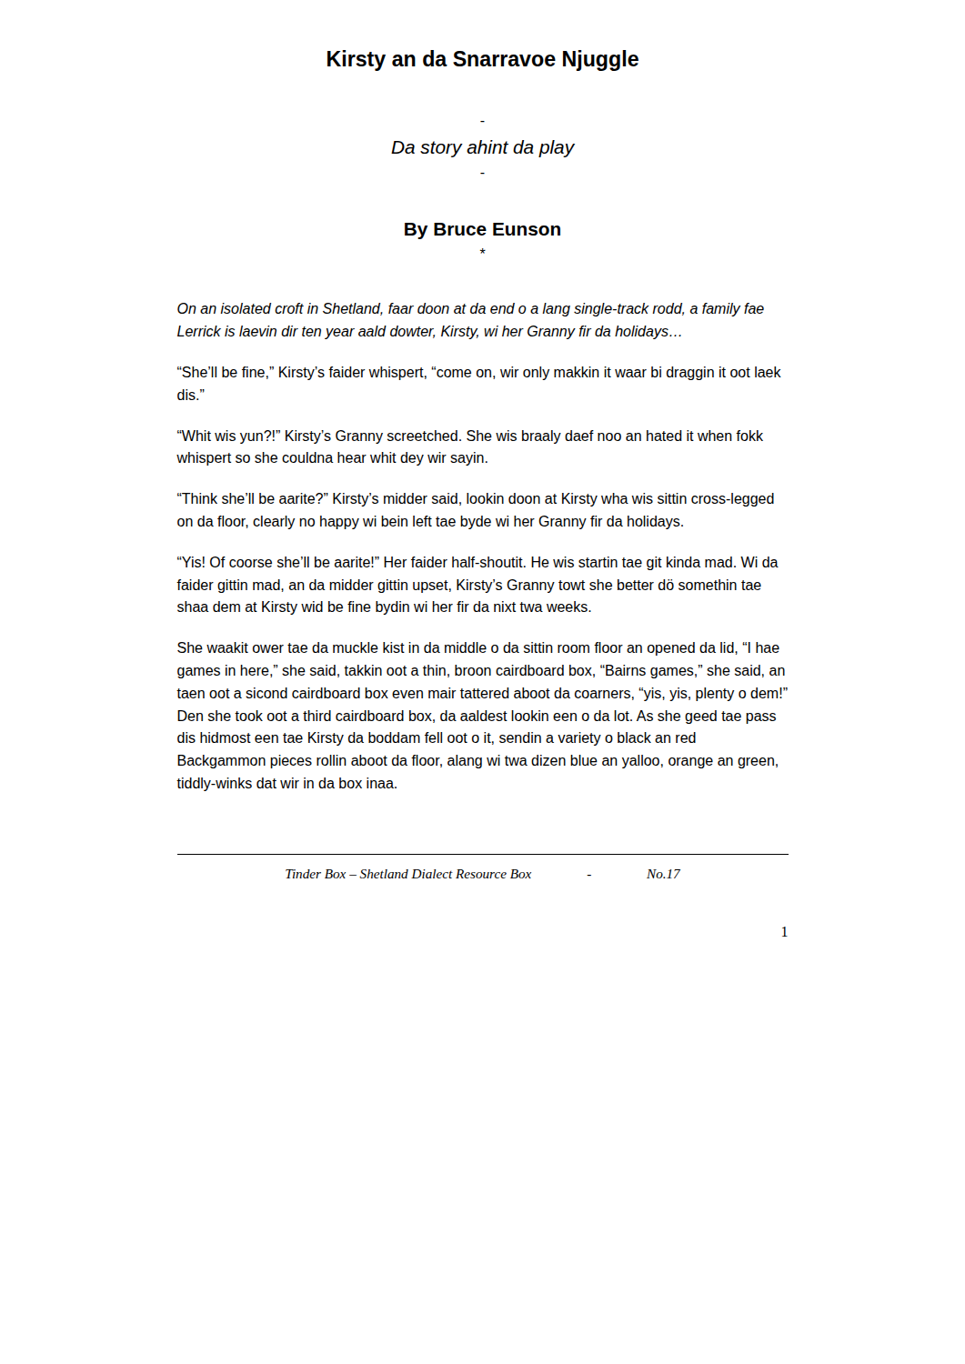Kirsty an da Snarravoe Njuggle
-
Da story ahint da play
-
By Bruce Eunson
*
On an isolated croft in Shetland, faar doon at da end o a lang single-track rodd, a family fae Lerrick is laevin dir ten year aald dowter, Kirsty, wi her Granny fir da holidays…
“She’ll be fine,” Kirsty’s faider whispert, “come on, wir only makkin it waar bi draggin it oot laek dis.”
“Whit wis yun?!” Kirsty’s Granny screetched. She wis braaly daef noo an hated it when fokk whispert so she couldna hear whit dey wir sayin.
“Think she’ll be aarite?” Kirsty’s midder said, lookin doon at Kirsty wha wis sittin cross-legged on da floor, clearly no happy wi bein left tae byde wi her Granny fir da holidays.
“Yis! Of coorse she’ll be aarite!” Her faider half-shoutit. He wis startin tae git kinda mad. Wi da faider gittin mad, an da midder gittin upset, Kirsty’s Granny towt she better dö somethin tae shaa dem at Kirsty wid be fine bydin wi her fir da nixt twa weeks.
She waakit ower tae da muckle kist in da middle o da sittin room floor an opened da lid, “I hae games in here,” she said, takkin oot a thin, broon cairdboard box, “Bairns games,” she said, an taen oot a sicond cairdboard box even mair tattered aboot da coarners, “yis, yis, plenty o dem!” Den she took oot a third cairdboard box, da aaldest lookin een o da lot. As she geed tae pass dis hidmost een tae Kirsty da boddam fell oot o it, sendin a variety o black an red Backgammon pieces rollin aboot da floor, alang wi twa dizen blue an yalloo, orange an green, tiddly-winks dat wir in da box inaa.
Tinder Box – Shetland Dialect Resource Box - No.17
1